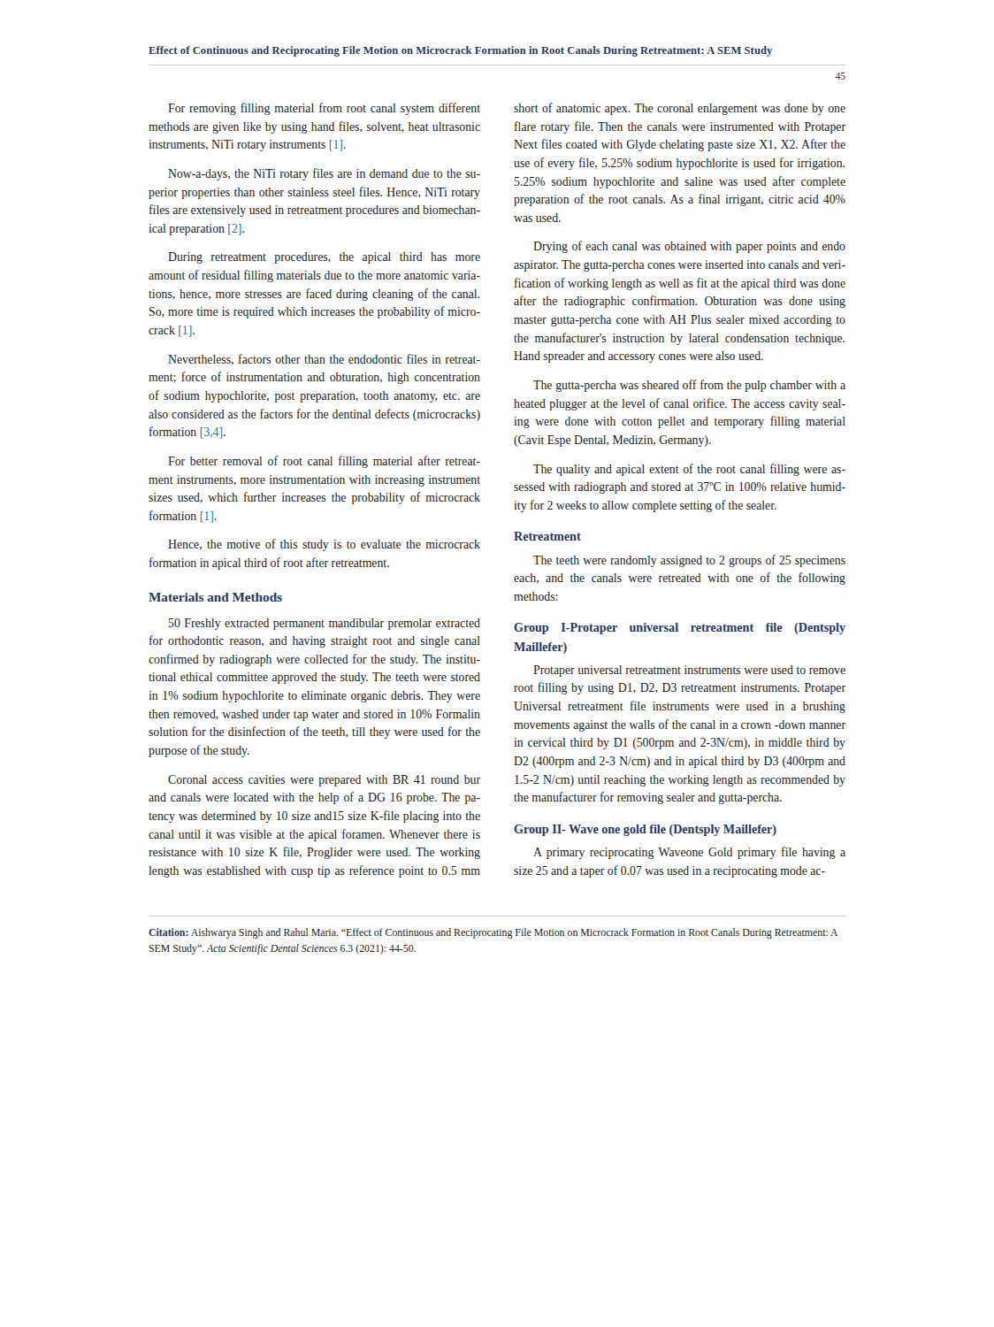Effect of Continuous and Reciprocating File Motion on Microcrack Formation in Root Canals During Retreatment: A SEM Study
45
For removing filling material from root canal system different methods are given like by using hand files, solvent, heat ultrasonic instruments, NiTi rotary instruments [1].
Now-a-days, the NiTi rotary files are in demand due to the superior properties than other stainless steel files. Hence, NiTi rotary files are extensively used in retreatment procedures and biomechanical preparation [2].
During retreatment procedures, the apical third has more amount of residual filling materials due to the more anatomic variations, hence, more stresses are faced during cleaning of the canal. So, more time is required which increases the probability of microcrack [1].
Nevertheless, factors other than the endodontic files in retreatment; force of instrumentation and obturation, high concentration of sodium hypochlorite, post preparation, tooth anatomy, etc. are also considered as the factors for the dentinal defects (microcracks) formation [3,4].
For better removal of root canal filling material after retreatment instruments, more instrumentation with increasing instrument sizes used, which further increases the probability of microcrack formation [1].
Hence, the motive of this study is to evaluate the microcrack formation in apical third of root after retreatment.
Materials and Methods
50 Freshly extracted permanent mandibular premolar extracted for orthodontic reason, and having straight root and single canal confirmed by radiograph were collected for the study. The institutional ethical committee approved the study. The teeth were stored in 1% sodium hypochlorite to eliminate organic debris. They were then removed, washed under tap water and stored in 10% Formalin solution for the disinfection of the teeth, till they were used for the purpose of the study.
Coronal access cavities were prepared with BR 41 round bur and canals were located with the help of a DG 16 probe. The patency was determined by 10 size and15 size K-file placing into the canal until it was visible at the apical foramen. Whenever there is resistance with 10 size K file, Proglider were used. The working length was established with cusp tip as reference point to 0.5 mm short of anatomic apex. The coronal enlargement was done by one flare rotary file. Then the canals were instrumented with Protaper Next files coated with Glyde chelating paste size X1, X2. After the use of every file, 5.25% sodium hypochlorite is used for irrigation. 5.25% sodium hypochlorite and saline was used after complete preparation of the root canals. As a final irrigant, citric acid 40% was used.
Drying of each canal was obtained with paper points and endo aspirator. The gutta-percha cones were inserted into canals and verification of working length as well as fit at the apical third was done after the radiographic confirmation. Obturation was done using master gutta-percha cone with AH Plus sealer mixed according to the manufacturer's instruction by lateral condensation technique. Hand spreader and accessory cones were also used.
The gutta-percha was sheared off from the pulp chamber with a heated plugger at the level of canal orifice. The access cavity sealing were done with cotton pellet and temporary filling material (Cavit Espe Dental, Medizin, Germany).
The quality and apical extent of the root canal filling were assessed with radiograph and stored at 37ºC in 100% relative humidity for 2 weeks to allow complete setting of the sealer.
Retreatment
The teeth were randomly assigned to 2 groups of 25 specimens each, and the canals were retreated with one of the following methods:
Group I-Protaper universal retreatment file (Dentsply Maillefer)
Protaper universal retreatment instruments were used to remove root filling by using D1, D2, D3 retreatment instruments. Protaper Universal retreatment file instruments were used in a brushing movements against the walls of the canal in a crown -down manner in cervical third by D1 (500rpm and 2-3N/cm), in middle third by D2 (400rpm and 2-3 N/cm) and in apical third by D3 (400rpm and 1.5-2 N/cm) until reaching the working length as recommended by the manufacturer for removing sealer and gutta-percha.
Group II- Wave one gold file (Dentsply Maillefer)
A primary reciprocating Waveone Gold primary file having a size 25 and a taper of 0.07 was used in a reciprocating mode ac-
Citation: Aishwarya Singh and Rahul Maria. “Effect of Continuous and Reciprocating File Motion on Microcrack Formation in Root Canals During Retreatment: A SEM Study”. Acta Scientific Dental Sciences 6.3 (2021): 44-50.